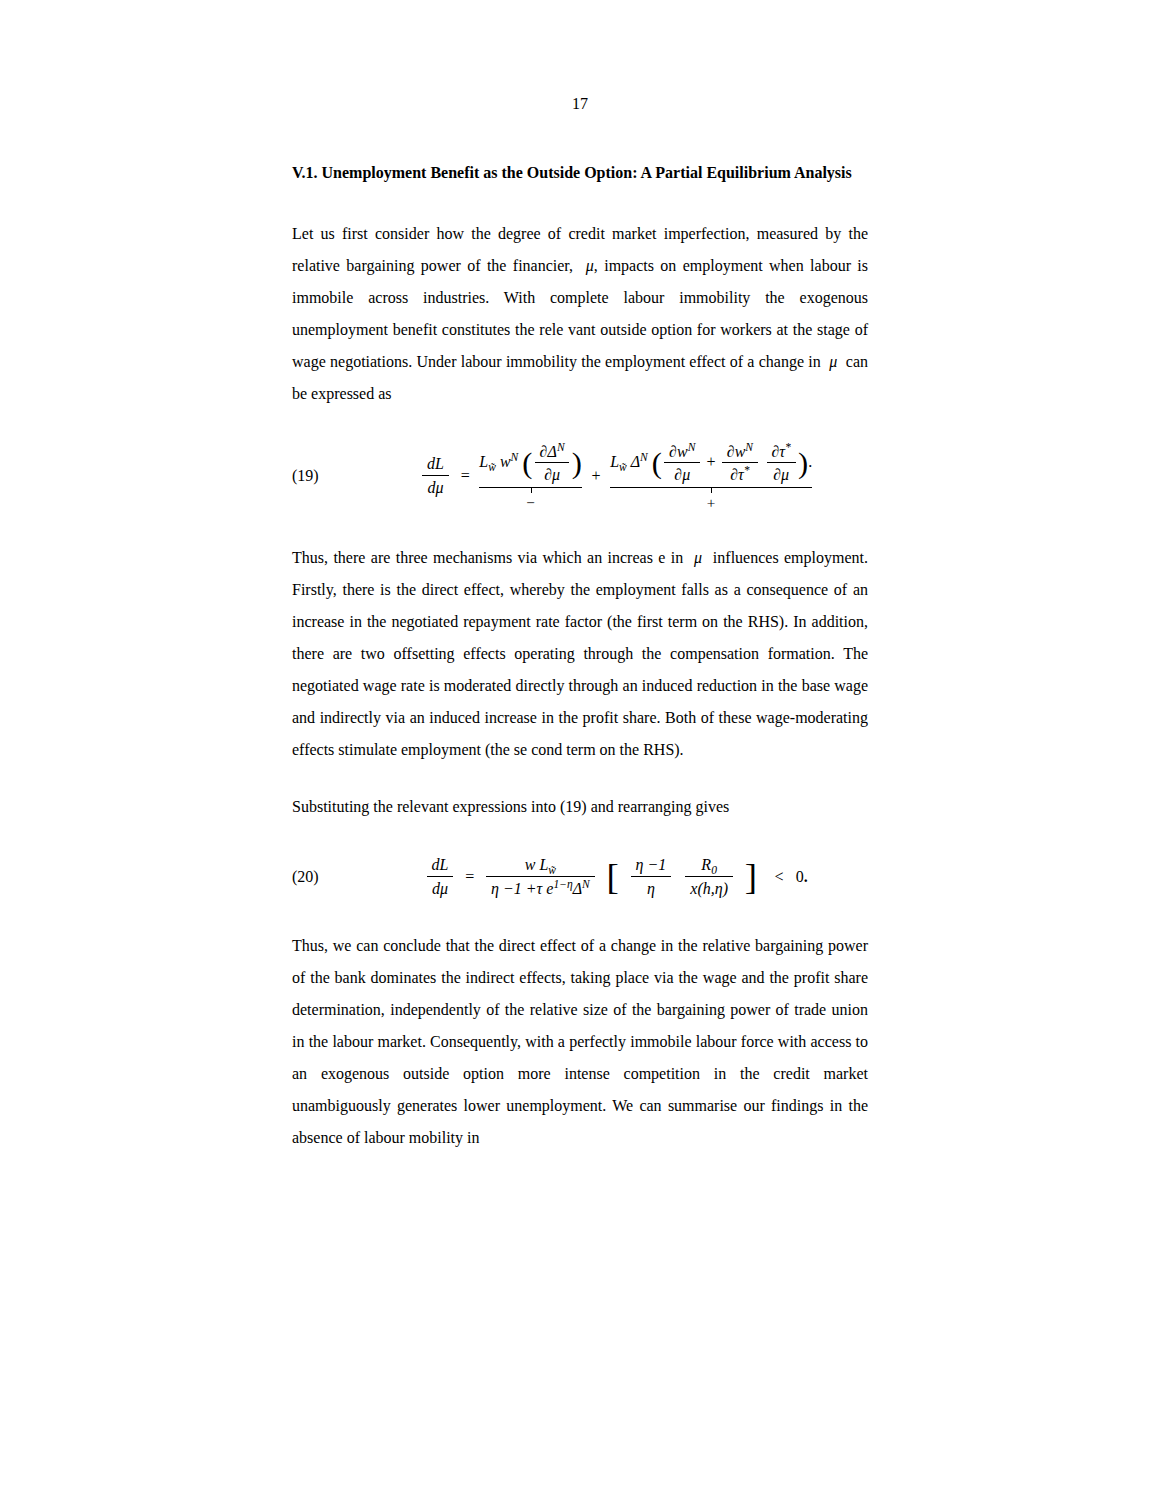17
V.1. Unemployment Benefit as the Outside Option: A Partial Equilibrium Analysis
Let us first consider how the degree of credit market imperfection, measured by the relative bargaining power of the financier, μ, impacts on employment when labour is immobile across industries. With complete labour immobility the exogenous unemployment benefit constitutes the rele vant outside option for workers at the stage of wage negotiations. Under labour immobility the employment effect of a change in μ can be expressed as
(19)
dL dμ = Lw̃ wN (∂ΔN∂μ) − + Lw̃ ΔN (∂wN∂μ + ∂wN∂τ* ∂τ*∂μ). +
Thus, there are three mechanisms via which an increas e in μ influences employment. Firstly, there is the direct effect, whereby the employment falls as a consequence of an increase in the negotiated repayment rate factor (the first term on the RHS). In addition, there are two offsetting effects operating through the compensation formation. The negotiated wage rate is moderated directly through an induced reduction in the base wage and indirectly via an induced increase in the profit share. Both of these wage-moderating effects stimulate employment (the se cond term on the RHS).
Substituting the relevant expressions into (19) and rearranging gives
(20)
dL dμ = w Lw̃η −1 +τ e1−ηΔN [ η −1 η R0 x(h,η) ] < 0.
Thus, we can conclude that the direct effect of a change in the relative bargaining power of the bank dominates the indirect effects, taking place via the wage and the profit share determination, independently of the relative size of the bargaining power of trade union in the labour market. Consequently, with a perfectly immobile labour force with access to an exogenous outside option more intense competition in the credit market unambiguously generates lower unemployment. We can summarise our findings in the absence of labour mobility in